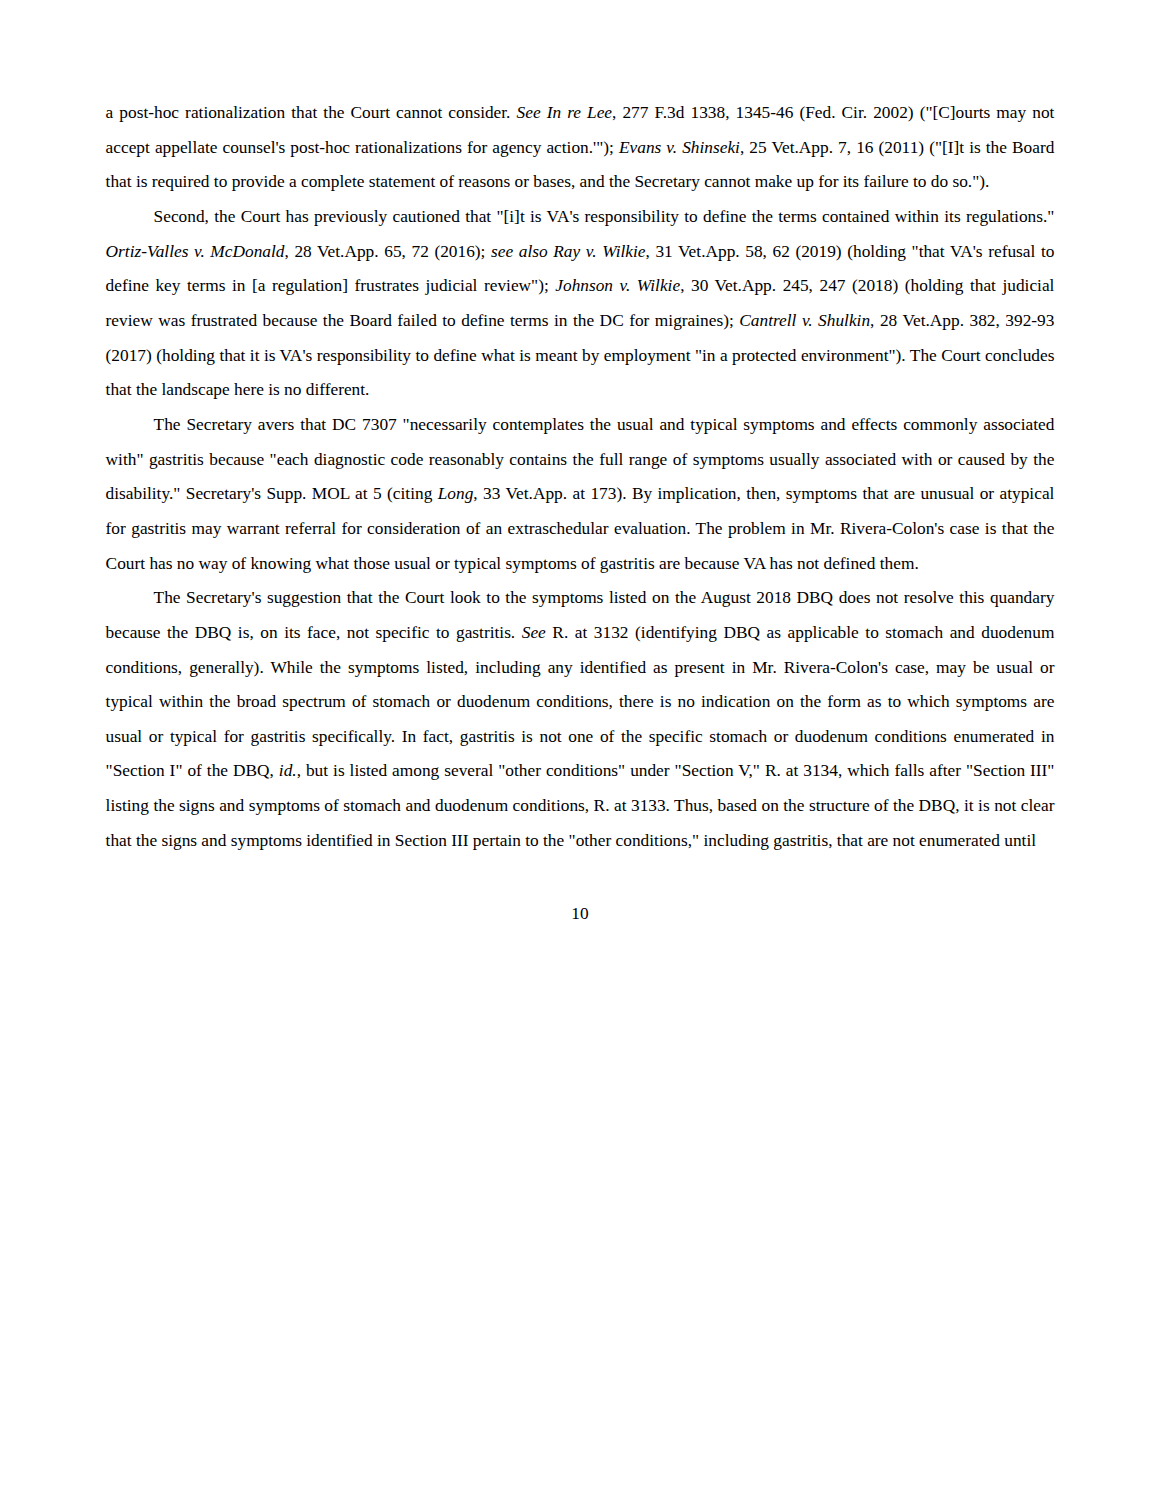a post-hoc rationalization that the Court cannot consider. See In re Lee, 277 F.3d 1338, 1345-46 (Fed. Cir. 2002) ("[C]ourts may not accept appellate counsel's post-hoc rationalizations for agency action.'"); Evans v. Shinseki, 25 Vet.App. 7, 16 (2011) ("[I]t is the Board that is required to provide a complete statement of reasons or bases, and the Secretary cannot make up for its failure to do so.").
Second, the Court has previously cautioned that "[i]t is VA's responsibility to define the terms contained within its regulations." Ortiz-Valles v. McDonald, 28 Vet.App. 65, 72 (2016); see also Ray v. Wilkie, 31 Vet.App. 58, 62 (2019) (holding "that VA's refusal to define key terms in [a regulation] frustrates judicial review"); Johnson v. Wilkie, 30 Vet.App. 245, 247 (2018) (holding that judicial review was frustrated because the Board failed to define terms in the DC for migraines); Cantrell v. Shulkin, 28 Vet.App. 382, 392-93 (2017) (holding that it is VA's responsibility to define what is meant by employment "in a protected environment"). The Court concludes that the landscape here is no different.
The Secretary avers that DC 7307 "necessarily contemplates the usual and typical symptoms and effects commonly associated with" gastritis because "each diagnostic code reasonably contains the full range of symptoms usually associated with or caused by the disability." Secretary's Supp. MOL at 5 (citing Long, 33 Vet.App. at 173). By implication, then, symptoms that are unusual or atypical for gastritis may warrant referral for consideration of an extraschedular evaluation. The problem in Mr. Rivera-Colon's case is that the Court has no way of knowing what those usual or typical symptoms of gastritis are because VA has not defined them.
The Secretary's suggestion that the Court look to the symptoms listed on the August 2018 DBQ does not resolve this quandary because the DBQ is, on its face, not specific to gastritis. See R. at 3132 (identifying DBQ as applicable to stomach and duodenum conditions, generally). While the symptoms listed, including any identified as present in Mr. Rivera-Colon's case, may be usual or typical within the broad spectrum of stomach or duodenum conditions, there is no indication on the form as to which symptoms are usual or typical for gastritis specifically. In fact, gastritis is not one of the specific stomach or duodenum conditions enumerated in "Section I" of the DBQ, id., but is listed among several "other conditions" under "Section V," R. at 3134, which falls after "Section III" listing the signs and symptoms of stomach and duodenum conditions, R. at 3133. Thus, based on the structure of the DBQ, it is not clear that the signs and symptoms identified in Section III pertain to the "other conditions," including gastritis, that are not enumerated until
10